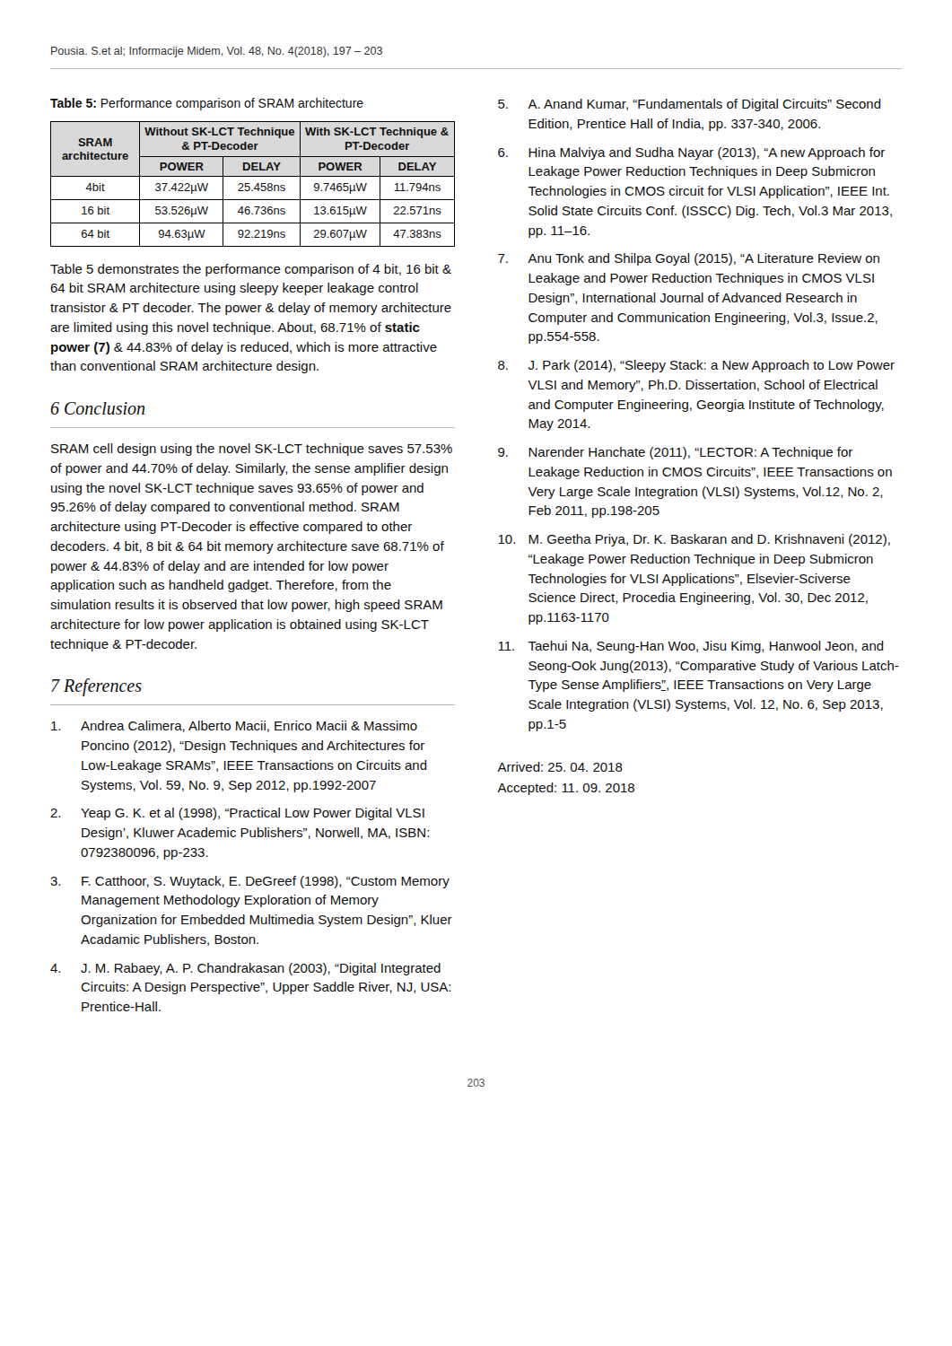Pousia. S.et al; Informacije Midem, Vol. 48, No. 4(2018), 197 – 203
Table 5: Performance comparison of SRAM architecture
| SRAM architecture | Without SK-LCT Technique & PT-Decoder | With SK-LCT Technique & PT-Decoder |
| --- | --- | --- |
| POWER | DELAY | POWER | DELAY |
| 4bit | 37.422µW | 25.458ns | 9.7465µW | 11.794ns |
| 16 bit | 53.526µW | 46.736ns | 13.615µW | 22.571ns |
| 64 bit | 94.63µW | 92.219ns | 29.607µW | 47.383ns |
Table 5 demonstrates the performance comparison of 4 bit, 16 bit & 64 bit SRAM architecture using sleepy keeper leakage control transistor & PT decoder. The power & delay of memory architecture are limited using this novel technique. About, 68.71% of static power (7) & 44.83% of delay is reduced, which is more attractive than conventional SRAM architecture design.
6 Conclusion
SRAM cell design using the novel SK-LCT technique saves 57.53% of power and 44.70% of delay. Similarly, the sense amplifier design using the novel SK-LCT technique saves 93.65% of power and 95.26% of delay compared to conventional method. SRAM architecture using PT-Decoder is effective compared to other decoders. 4 bit, 8 bit & 64 bit memory architecture save 68.71% of power & 44.83% of delay and are intended for low power application such as handheld gadget. Therefore, from the simulation results it is observed that low power, high speed SRAM architecture for low power application is obtained using SK-LCT technique & PT-decoder.
7 References
Andrea Calimera, Alberto Macii, Enrico Macii & Massimo Poncino (2012), “Design Techniques and Architectures for Low-Leakage SRAMs”, IEEE Transactions on Circuits and Systems, Vol. 59, No. 9, Sep 2012, pp.1992-2007
Yeap G. K. et al (1998), “Practical Low Power Digital VLSI Design’, Kluwer Academic Publishers”, Norwell, MA, ISBN: 0792380096, pp-233.
F. Catthoor, S. Wuytack, E. DeGreef (1998), “Custom Memory Management Methodology Exploration of Memory Organization for Embedded Multimedia System Design”, Kluer Acadamic Publishers, Boston.
J. M. Rabaey, A. P. Chandrakasan (2003), “Digital Integrated Circuits: A Design Perspective”, Upper Saddle River, NJ, USA: Prentice-Hall.
A. Anand Kumar, “Fundamentals of Digital Circuits” Second Edition, Prentice Hall of India, pp. 337-340, 2006.
Hina Malviya and Sudha Nayar (2013), “A new Approach for Leakage Power Reduction Techniques in Deep Submicron Technologies in CMOS circuit for VLSI Application”, IEEE Int. Solid State Circuits Conf. (ISSCC) Dig. Tech, Vol.3 Mar 2013, pp. 11–16.
Anu Tonk and Shilpa Goyal (2015), “A Literature Review on Leakage and Power Reduction Techniques in CMOS VLSI Design”, International Journal of Advanced Research in Computer and Communication Engineering, Vol.3, Issue.2, pp.554-558.
J. Park (2014), “Sleepy Stack: a New Approach to Low Power VLSI and Memory”, Ph.D. Dissertation, School of Electrical and Computer Engineering, Georgia Institute of Technology, May 2014.
Narender Hanchate (2011), “LECTOR: A Technique for Leakage Reduction in CMOS Circuits”, IEEE Transactions on Very Large Scale Integration (VLSI) Systems, Vol.12, No. 2, Feb 2011, pp.198-205
M. Geetha Priya, Dr. K. Baskaran and D. Krishnaveni (2012), “Leakage Power Reduction Technique in Deep Submicron Technologies for VLSI Applications”, Elsevier-Sciverse Science Direct, Procedia Engineering, Vol. 30, Dec 2012, pp.1163-1170
Taehui Na, Seung-Han Woo, Jisu Kimg, Hanwool Jeon, and Seong-Ook Jung(2013), “Comparative Study of Various Latch-Type Sense Amplifiers”, IEEE Transactions on Very Large Scale Integration (VLSI) Systems, Vol. 12, No. 6, Sep 2013, pp.1-5
Arrived: 25. 04. 2018
Accepted: 11. 09. 2018
203